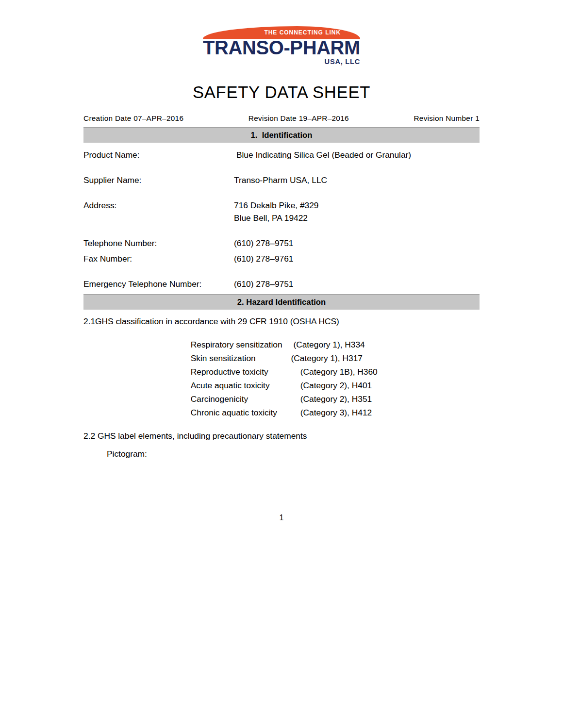THE CONNECTING LINK
TRANSO-PHARM
USA, LLC
SAFETY DATA SHEET
Creation Date 07–APR–2016 Revision Date 19–APR–2016 Revision Number 1
1. Identification
| Product Name: | Blue Indicating Silica Gel (Beaded or Granular) |
| Supplier Name: | Transo-Pharm USA, LLC |
| Address: | 716 Dekalb Pike, #329 Blue Bell, PA 19422 |
| Telephone Number: | (610) 278–9751 |
| Fax Number: | (610) 278–9761 |
| Emergency Telephone Number: | (610) 278–9751 |
2. Hazard Identification
2.1GHS classification in accordance with 29 CFR 1910 (OSHA HCS)
| Respiratory sensitization | (Category 1), H334 |
| Skin sensitization | (Category 1), H317 |
| Reproductive toxicity | (Category 1B), H360 |
| Acute aquatic toxicity | (Category 2), H401 |
| Carcinogenicity | (Category 2), H351 |
| Chronic aquatic toxicity | (Category 3), H412 |
2.2 GHS label elements, including precautionary statements
Pictogram:
1